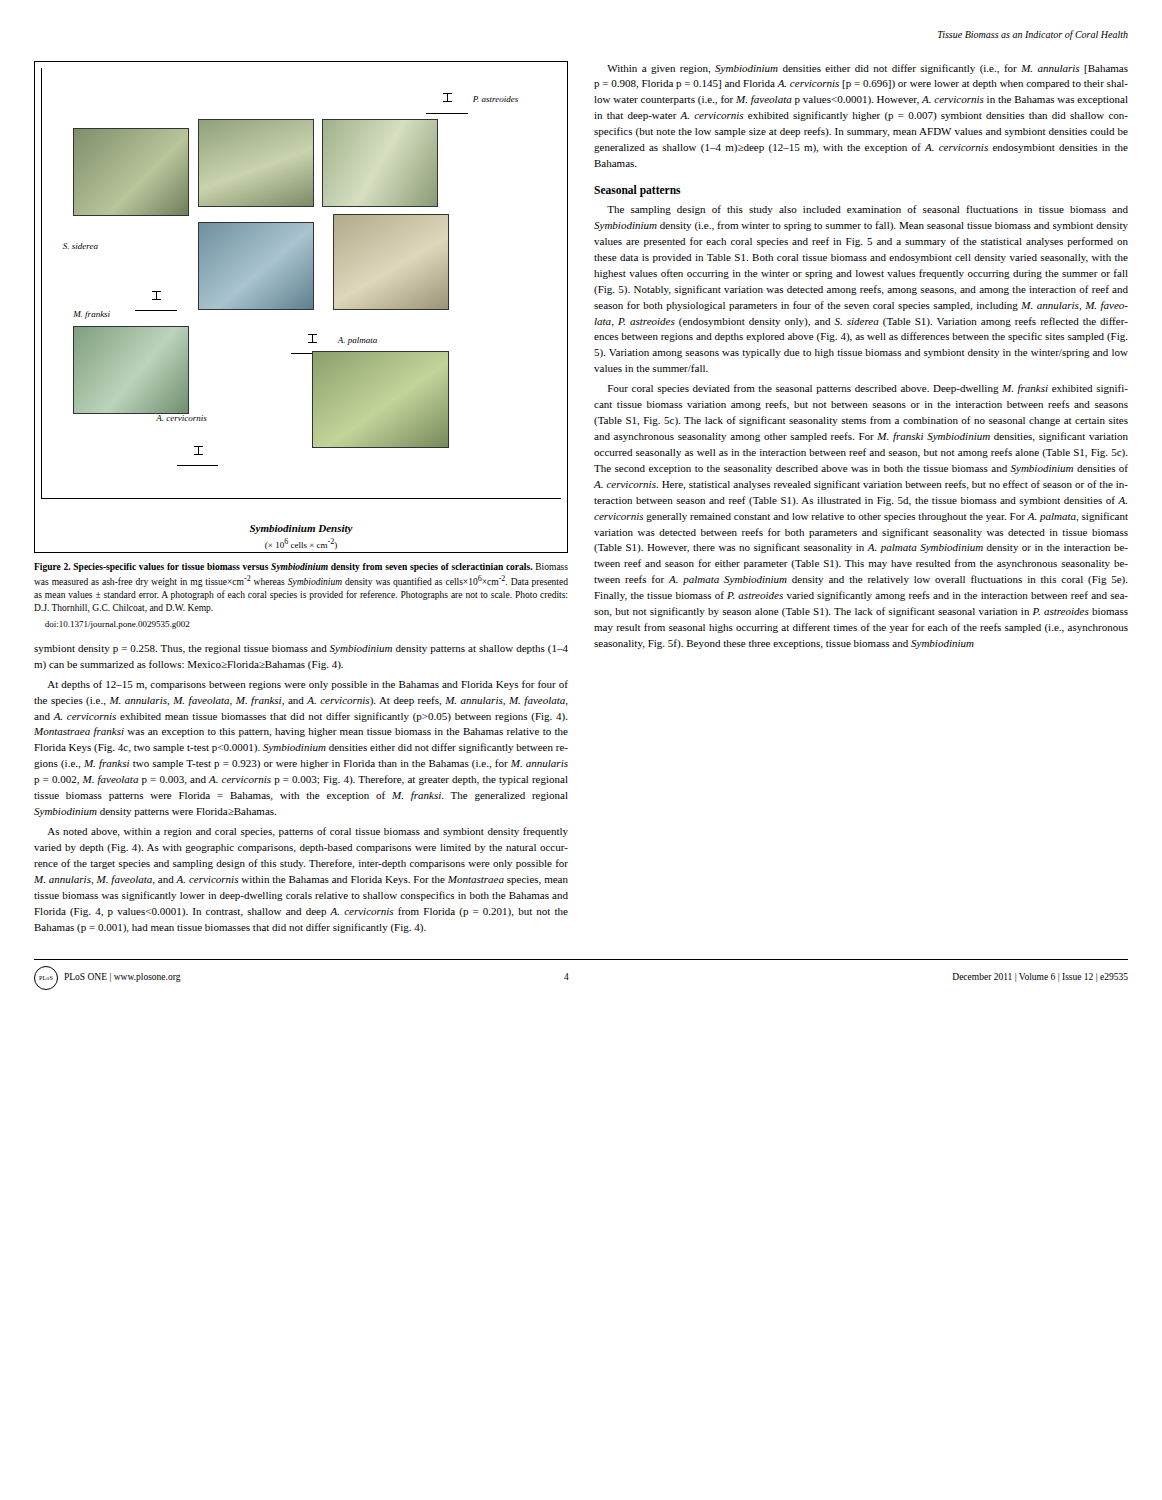Tissue Biomass as an Indicator of Coral Health
Ash Free Dry Weight(mg tissue × cm-2)
12
10
8
6
4
2
1
1.5
2
2.5
3
3.5
P. astreoides
S. siderea
M. faveolata
M. annularis
M. franksi
A. palmata
A. cervicornis
Symbiodinium Density(× 106 cells × cm-2)
Figure 2. Species-specific values for tissue biomass versus Symbiodinium density from seven species of scleractinian corals. Biomass was measured as ash-free dry weight in mg tissue×cm-2 whereas Symbiodinium density was quantified as cells×106×cm-2. Data presented as mean values ± standard error. A photograph of each coral species is provided for reference. Photographs are not to scale. Photo credits: D.J. Thornhill, G.C. Chilcoat, and D.W. Kemp.
doi:10.1371/journal.pone.0029535.g002
symbiont density p = 0.258. Thus, the regional tissue biomass and Symbiodinium density patterns at shallow depths (1–4 m) can be summarized as follows: Mexico≥Florida≥Bahamas (Fig. 4).
At depths of 12–15 m, comparisons between regions were only possible in the Bahamas and Florida Keys for four of the species (i.e., M. annularis, M. faveolata, M. franksi, and A. cervicornis). At deep reefs, M. annularis, M. faveolata, and A. cervicornis exhibited mean tissue biomasses that did not differ significantly (p>0.05) between regions (Fig. 4). Montastraea franksi was an exception to this pattern, having higher mean tissue biomass in the Bahamas relative to the Florida Keys (Fig. 4c, two sample t-test p<0.0001). Symbiodinium densities either did not differ significantly between regions (i.e., M. franksi two sample T-test p = 0.923) or were higher in Florida than in the Bahamas (i.e., for M. annularis p = 0.002, M. faveolata p = 0.003, and A. cervicornis p = 0.003; Fig. 4). Therefore, at greater depth, the typical regional tissue biomass patterns were Florida = Bahamas, with the exception of M. franksi. The generalized regional Symbiodinium density patterns were Florida≥Bahamas.
As noted above, within a region and coral species, patterns of coral tissue biomass and symbiont density frequently varied by depth (Fig. 4). As with geographic comparisons, depth-based comparisons were limited by the natural occurrence of the target species and sampling design of this study. Therefore, inter-depth comparisons were only possible for M. annularis, M. faveolata, and A. cervicornis within the Bahamas and Florida Keys. For the Montastraea species, mean tissue biomass was significantly lower in deep-dwelling corals relative to shallow conspecifics in both the Bahamas and Florida (Fig. 4, p values<0.0001). In contrast, shallow and deep A. cervicornis from Florida (p = 0.201), but not the Bahamas (p = 0.001), had mean tissue biomasses that did not differ significantly (Fig. 4).
Within a given region, Symbiodinium densities either did not differ significantly (i.e., for M. annularis [Bahamas p = 0.908, Florida p = 0.145] and Florida A. cervicornis [p = 0.696]) or were lower at depth when compared to their shallow water counterparts (i.e., for M. faveolata p values<0.0001). However, A. cervicornis in the Bahamas was exceptional in that deep-water A. cervicornis exhibited significantly higher (p = 0.007) symbiont densities than did shallow conspecifics (but note the low sample size at deep reefs). In summary, mean AFDW values and symbiont densities could be generalized as shallow (1–4 m)≥deep (12–15 m), with the exception of A. cervicornis endosymbiont densities in the Bahamas.
Seasonal patterns
The sampling design of this study also included examination of seasonal fluctuations in tissue biomass and Symbiodinium density (i.e., from winter to spring to summer to fall). Mean seasonal tissue biomass and symbiont density values are presented for each coral species and reef in Fig. 5 and a summary of the statistical analyses performed on these data is provided in Table S1. Both coral tissue biomass and endosymbiont cell density varied seasonally, with the highest values often occurring in the winter or spring and lowest values frequently occurring during the summer or fall (Fig. 5). Notably, significant variation was detected among reefs, among seasons, and among the interaction of reef and season for both physiological parameters in four of the seven coral species sampled, including M. annularis, M. faveolata, P. astreoides (endosymbiont density only), and S. siderea (Table S1). Variation among reefs reflected the differences between regions and depths explored above (Fig. 4), as well as differences between the specific sites sampled (Fig. 5). Variation among seasons was typically due to high tissue biomass and symbiont density in the winter/spring and low values in the summer/fall.
Four coral species deviated from the seasonal patterns described above. Deep-dwelling M. franksi exhibited significant tissue biomass variation among reefs, but not between seasons or in the interaction between reefs and seasons (Table S1, Fig. 5c). The lack of significant seasonality stems from a combination of no seasonal change at certain sites and asynchronous seasonality among other sampled reefs. For M. franski Symbiodinium densities, significant variation occurred seasonally as well as in the interaction between reef and season, but not among reefs alone (Table S1, Fig. 5c). The second exception to the seasonality described above was in both the tissue biomass and Symbiodinium densities of A. cervicornis. Here, statistical analyses revealed significant variation between reefs, but no effect of season or of the interaction between season and reef (Table S1). As illustrated in Fig. 5d, the tissue biomass and symbiont densities of A. cervicornis generally remained constant and low relative to other species throughout the year. For A. palmata, significant variation was detected between reefs for both parameters and significant seasonality was detected in tissue biomass (Table S1). However, there was no significant seasonality in A. palmata Symbiodinium density or in the interaction between reef and season for either parameter (Table S1). This may have resulted from the asynchronous seasonality between reefs for A. palmata Symbiodinium density and the relatively low overall fluctuations in this coral (Fig 5e). Finally, the tissue biomass of P. astreoides varied significantly among reefs and in the interaction between reef and season, but not significantly by season alone (Table S1). The lack of significant seasonal variation in P. astreoides biomass may result from seasonal highs occurring at different times of the year for each of the reefs sampled (i.e., asynchronous seasonality, Fig. 5f). Beyond these three exceptions, tissue biomass and Symbiodinium
PLoS ONE | www.plosone.org
4
December 2011 | Volume 6 | Issue 12 | e29535